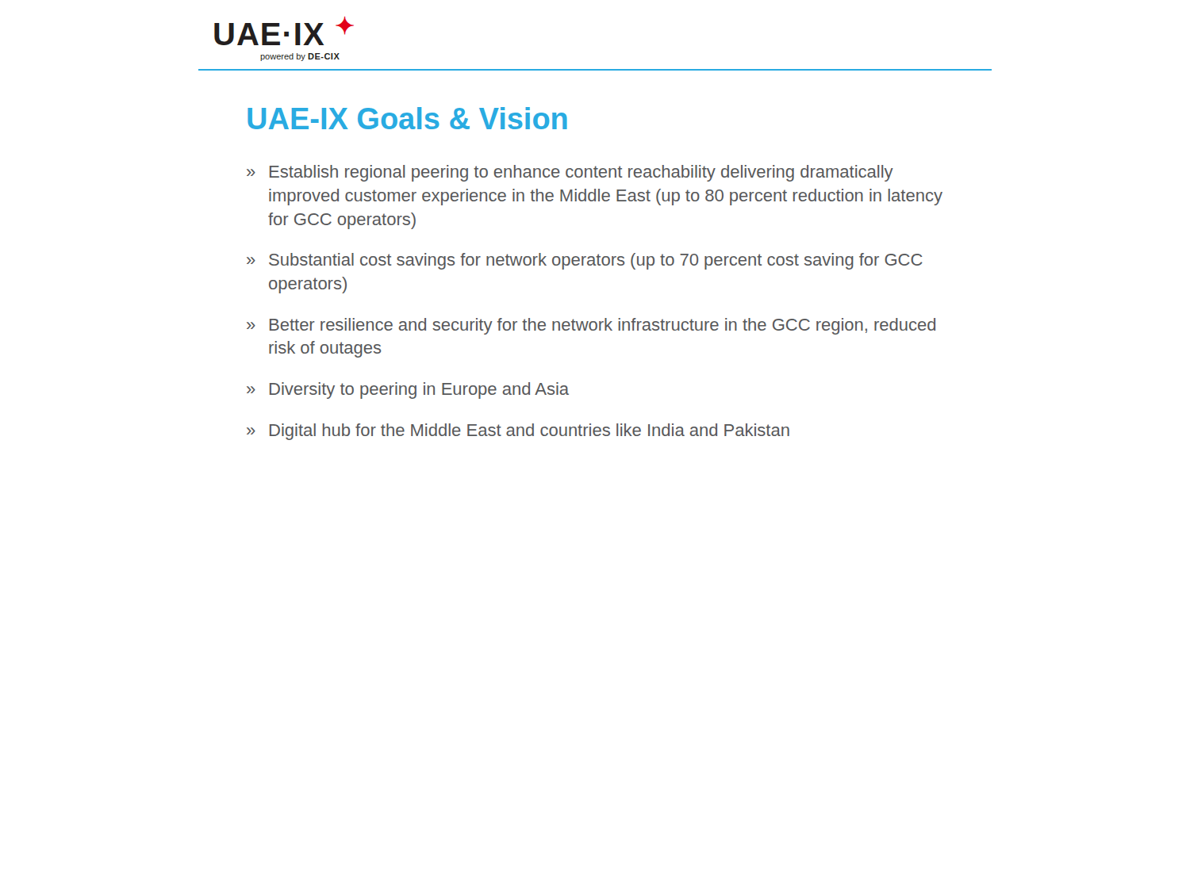UAE·IX ✦
powered by DE-CIX
UAE-IX Goals & Vision
Establish regional peering to enhance content reachability delivering dramatically improved customer experience in the Middle East (up to 80 percent reduction in latency for GCC operators)
Substantial cost savings for network operators (up to 70 percent cost saving for GCC operators)
Better resilience and security for the network infrastructure in the GCC region, reduced risk of outages
Diversity to peering in Europe and Asia
Digital hub for the Middle East and countries like India and Pakistan